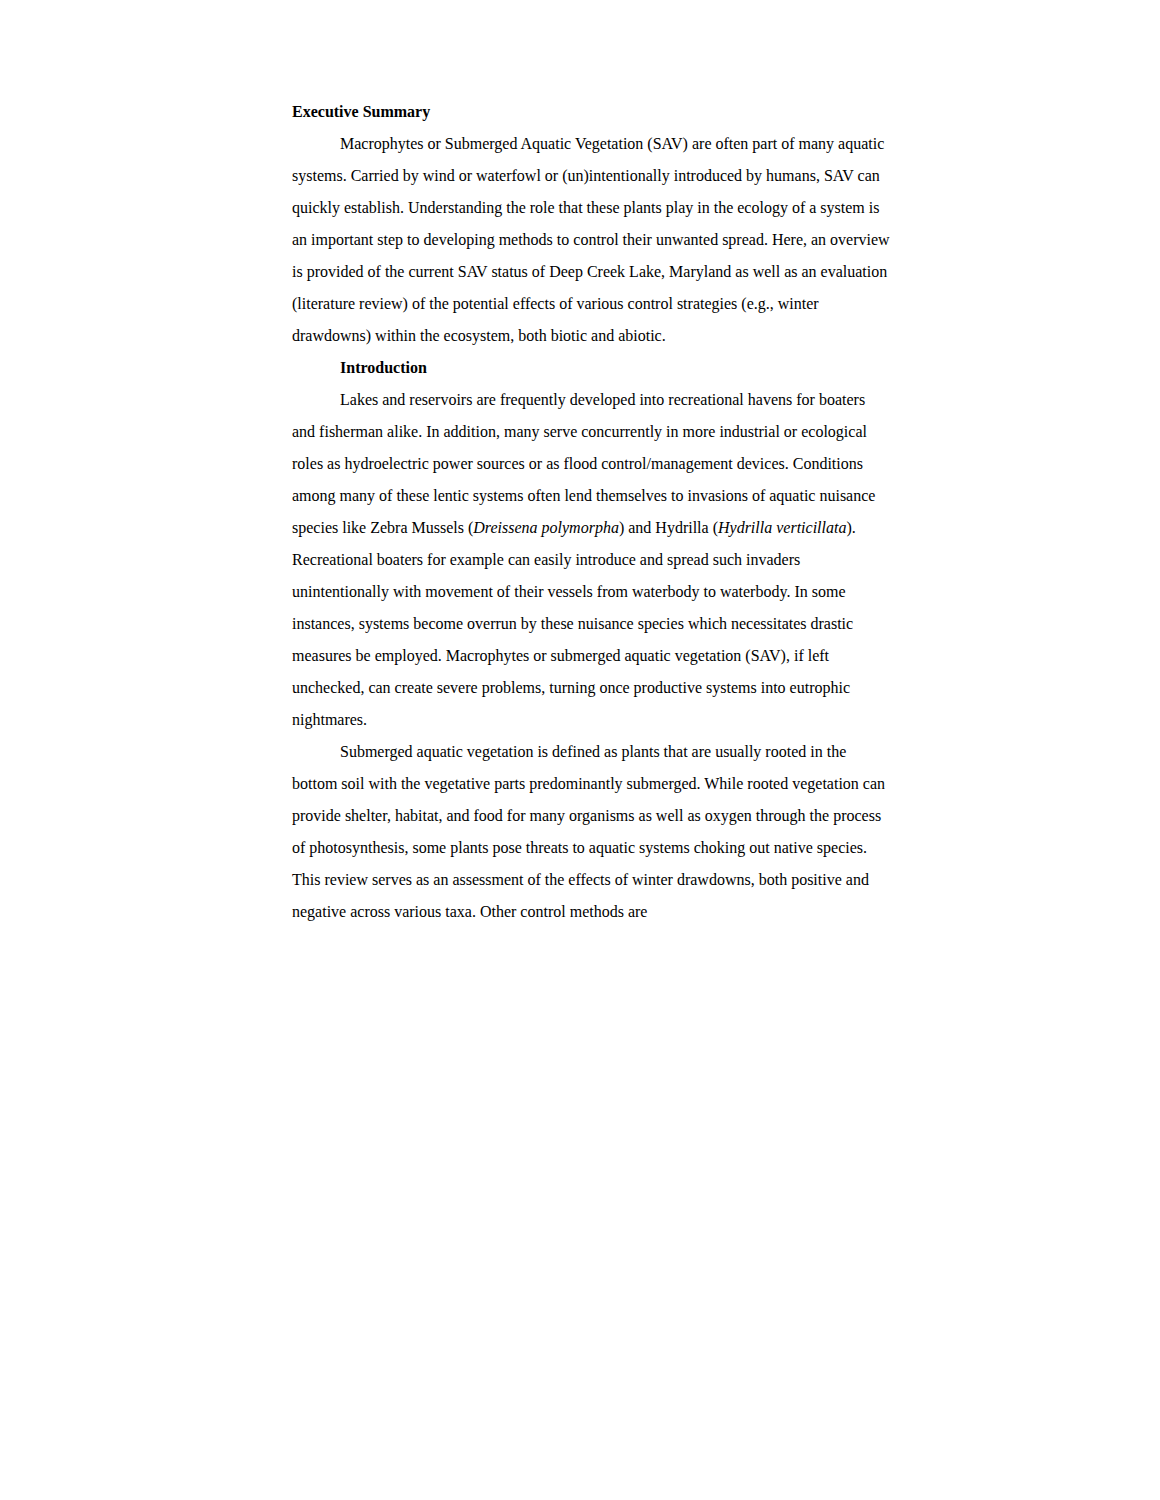Executive Summary
Macrophytes or Submerged Aquatic Vegetation (SAV) are often part of many aquatic systems. Carried by wind or waterfowl or (un)intentionally introduced by humans, SAV can quickly establish. Understanding the role that these plants play in the ecology of a system is an important step to developing methods to control their unwanted spread. Here, an overview is provided of the current SAV status of Deep Creek Lake, Maryland as well as an evaluation (literature review) of the potential effects of various control strategies (e.g., winter drawdowns) within the ecosystem, both biotic and abiotic.
Introduction
Lakes and reservoirs are frequently developed into recreational havens for boaters and fisherman alike. In addition, many serve concurrently in more industrial or ecological roles as hydroelectric power sources or as flood control/management devices. Conditions among many of these lentic systems often lend themselves to invasions of aquatic nuisance species like Zebra Mussels (Dreissena polymorpha) and Hydrilla (Hydrilla verticillata). Recreational boaters for example can easily introduce and spread such invaders unintentionally with movement of their vessels from waterbody to waterbody. In some instances, systems become overrun by these nuisance species which necessitates drastic measures be employed. Macrophytes or submerged aquatic vegetation (SAV), if left unchecked, can create severe problems, turning once productive systems into eutrophic nightmares.
Submerged aquatic vegetation is defined as plants that are usually rooted in the bottom soil with the vegetative parts predominantly submerged. While rooted vegetation can provide shelter, habitat, and food for many organisms as well as oxygen through the process of photosynthesis, some plants pose threats to aquatic systems choking out native species. This review serves as an assessment of the effects of winter drawdowns, both positive and negative across various taxa. Other control methods are